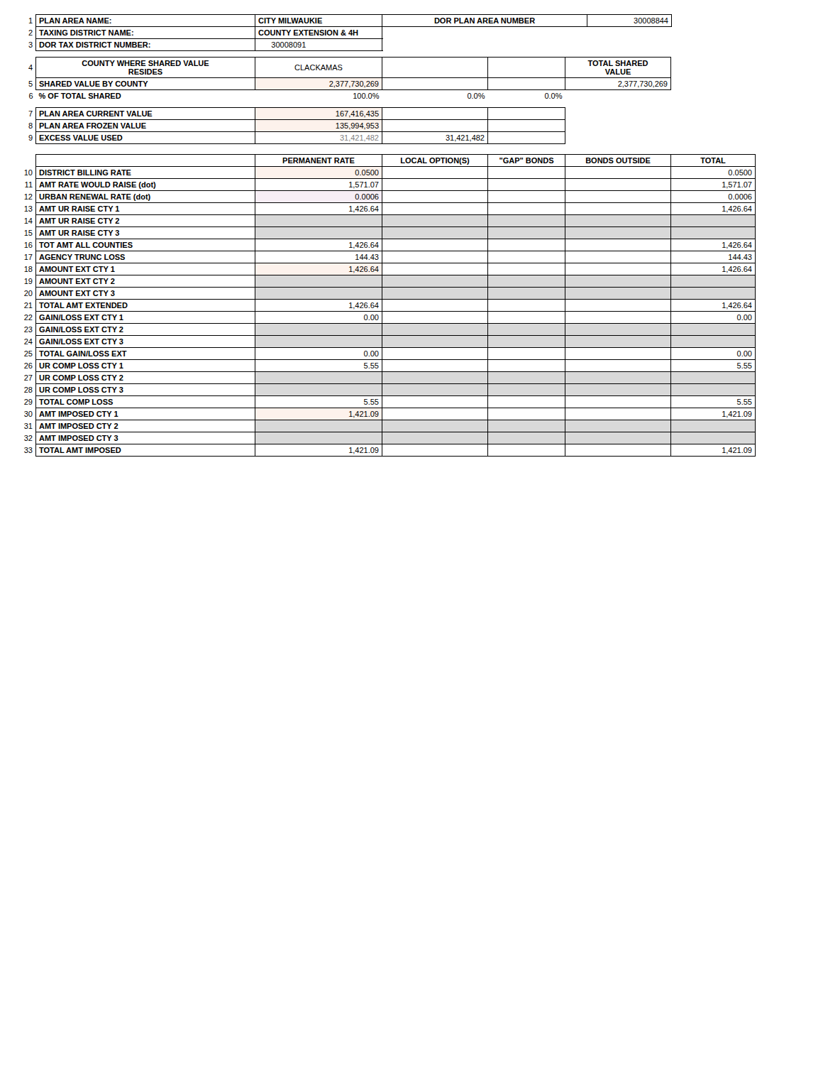| 1 | PLAN AREA NAME: | CITY MILWAUKIE | DOR PLAN AREA NUMBER | 30008844 |
| 2 | TAXING DISTRICT NAME: | COUNTY EXTENSION & 4H | | |
| 3 | DOR TAX DISTRICT NUMBER: | 30008091 | | |
| 4 | COUNTY WHERE SHARED VALUE RESIDES | CLACKAMAS | | | TOTAL SHARED VALUE |
| 5 | SHARED VALUE BY COUNTY | 2,377,730,269 | | | 2,377,730,269 |
| 6 | % OF TOTAL SHARED | 100.0% | 0.0% | 0.0% | |
| 7 | PLAN AREA CURRENT VALUE | 167,416,435 | | |
| 8 | PLAN AREA FROZEN VALUE | 135,994,953 | | |
| 9 | EXCESS VALUE USED | 31,421,482 | 31,421,482 | |
| | | PERMANENT RATE | LOCAL OPTION(S) | "GAP" BONDS | BONDS OUTSIDE | TOTAL |
| 10 | DISTRICT BILLING RATE | 0.0500 | | | | 0.0500 |
| 11 | AMT RATE WOULD RAISE (dot) | 1,571.07 | | | | 1,571.07 |
| 12 | URBAN RENEWAL RATE (dot) | 0.0006 | | | | 0.0006 |
| 13 | AMT UR RAISE CTY 1 | 1,426.64 | | | | 1,426.64 |
| 14 | AMT UR RAISE CTY 2 | | | | | |
| 15 | AMT UR RAISE CTY 3 | | | | | |
| 16 | TOT AMT ALL COUNTIES | 1,426.64 | | | | 1,426.64 |
| 17 | AGENCY TRUNC LOSS | 144.43 | | | | 144.43 |
| 18 | AMOUNT EXT CTY 1 | 1,426.64 | | | | 1,426.64 |
| 19 | AMOUNT EXT CTY 2 | | | | | |
| 20 | AMOUNT EXT CTY 3 | | | | | |
| 21 | TOTAL AMT EXTENDED | 1,426.64 | | | | 1,426.64 |
| 22 | GAIN/LOSS EXT CTY 1 | 0.00 | | | | 0.00 |
| 23 | GAIN/LOSS EXT CTY 2 | | | | | |
| 24 | GAIN/LOSS EXT CTY 3 | | | | | |
| 25 | TOTAL GAIN/LOSS EXT | 0.00 | | | | 0.00 |
| 26 | UR COMP LOSS CTY 1 | 5.55 | | | | 5.55 |
| 27 | UR COMP LOSS CTY 2 | | | | | |
| 28 | UR COMP LOSS CTY 3 | | | | | |
| 29 | TOTAL COMP LOSS | 5.55 | | | | 5.55 |
| 30 | AMT IMPOSED CTY 1 | 1,421.09 | | | | 1,421.09 |
| 31 | AMT IMPOSED CTY 2 | | | | | |
| 32 | AMT IMPOSED CTY 3 | | | | | |
| 33 | TOTAL AMT IMPOSED | 1,421.09 | | | | 1,421.09 |